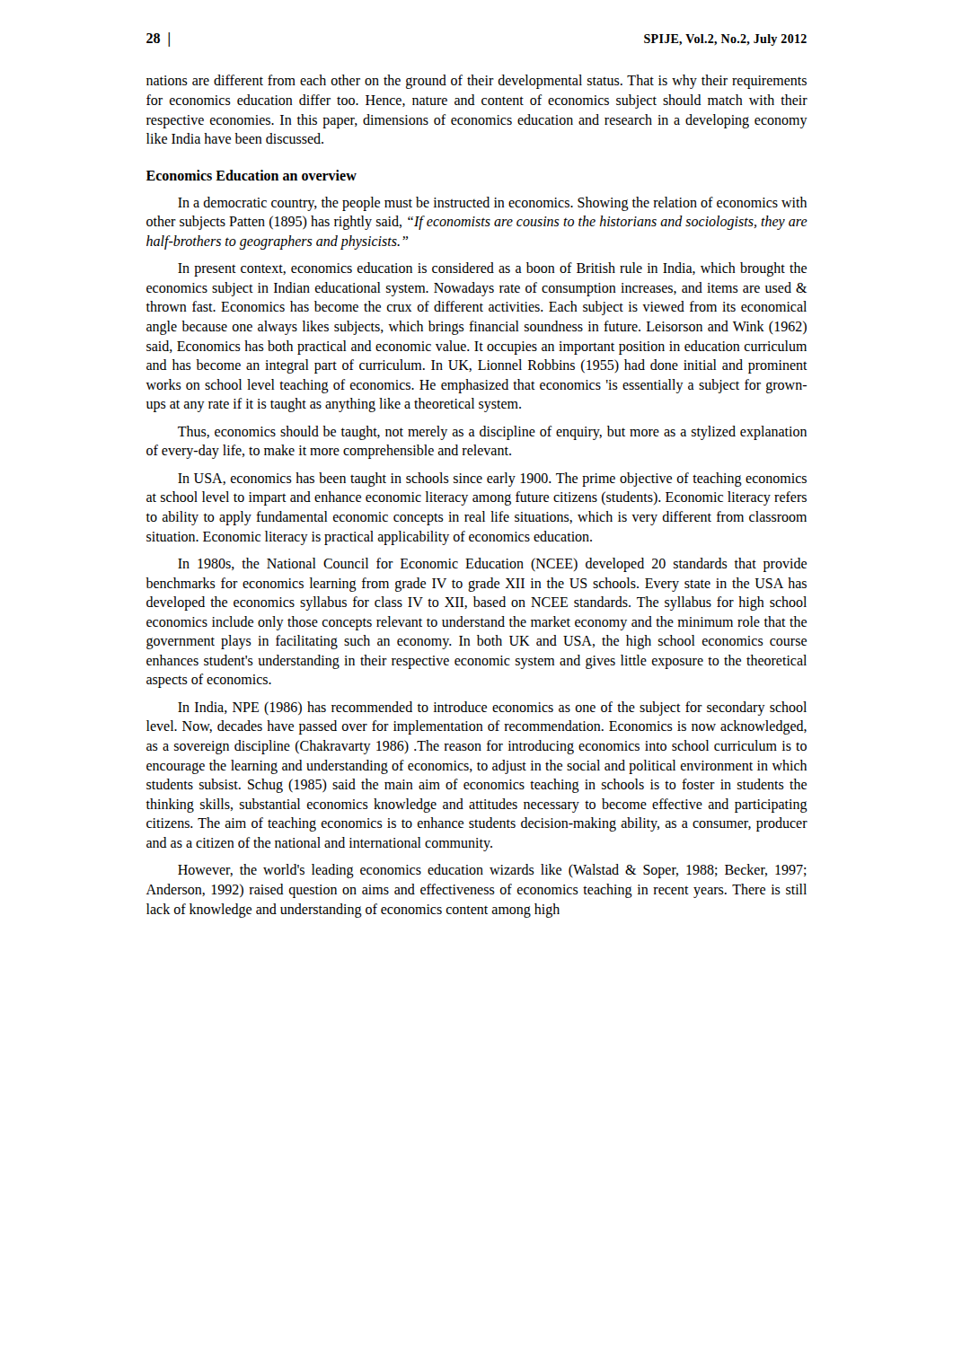28 | SPIJE, Vol.2, No.2, July 2012
nations are different from each other on the ground of their developmental status. That is why their requirements for economics education differ too. Hence, nature and content of economics subject should match with their respective economies. In this paper, dimensions of economics education and research in a developing economy like India have been discussed.
Economics Education an overview
In a democratic country, the people must be instructed in economics. Showing the relation of economics with other subjects Patten (1895) has rightly said, “If economists are cousins to the historians and sociologists, they are half-brothers to geographers and physicists.”
In present context, economics education is considered as a boon of British rule in India, which brought the economics subject in Indian educational system. Nowadays rate of consumption increases, and items are used & thrown fast. Economics has become the crux of different activities. Each subject is viewed from its economical angle because one always likes subjects, which brings financial soundness in future. Leisorson and Wink (1962) said, Economics has both practical and economic value. It occupies an important position in education curriculum and has become an integral part of curriculum. In UK, Lionnel Robbins (1955) had done initial and prominent works on school level teaching of economics. He emphasized that economics 'is essentially a subject for grown-ups at any rate if it is taught as anything like a theoretical system.
Thus, economics should be taught, not merely as a discipline of enquiry, but more as a stylized explanation of every-day life, to make it more comprehensible and relevant.
In USA, economics has been taught in schools since early 1900. The prime objective of teaching economics at school level to impart and enhance economic literacy among future citizens (students). Economic literacy refers to ability to apply fundamental economic concepts in real life situations, which is very different from classroom situation. Economic literacy is practical applicability of economics education.
In 1980s, the National Council for Economic Education (NCEE) developed 20 standards that provide benchmarks for economics learning from grade IV to grade XII in the US schools. Every state in the USA has developed the economics syllabus for class IV to XII, based on NCEE standards. The syllabus for high school economics include only those concepts relevant to understand the market economy and the minimum role that the government plays in facilitating such an economy. In both UK and USA, the high school economics course enhances student's understanding in their respective economic system and gives little exposure to the theoretical aspects of economics.
In India, NPE (1986) has recommended to introduce economics as one of the subject for secondary school level. Now, decades have passed over for implementation of recommendation. Economics is now acknowledged, as a sovereign discipline (Chakravarty 1986) .The reason for introducing economics into school curriculum is to encourage the learning and understanding of economics, to adjust in the social and political environment in which students subsist. Schug (1985) said the main aim of economics teaching in schools is to foster in students the thinking skills, substantial economics knowledge and attitudes necessary to become effective and participating citizens. The aim of teaching economics is to enhance students decision-making ability, as a consumer, producer and as a citizen of the national and international community.
However, the world's leading economics education wizards like (Walstad & Soper, 1988; Becker, 1997; Anderson, 1992) raised question on aims and effectiveness of economics teaching in recent years. There is still lack of knowledge and understanding of economics content among high